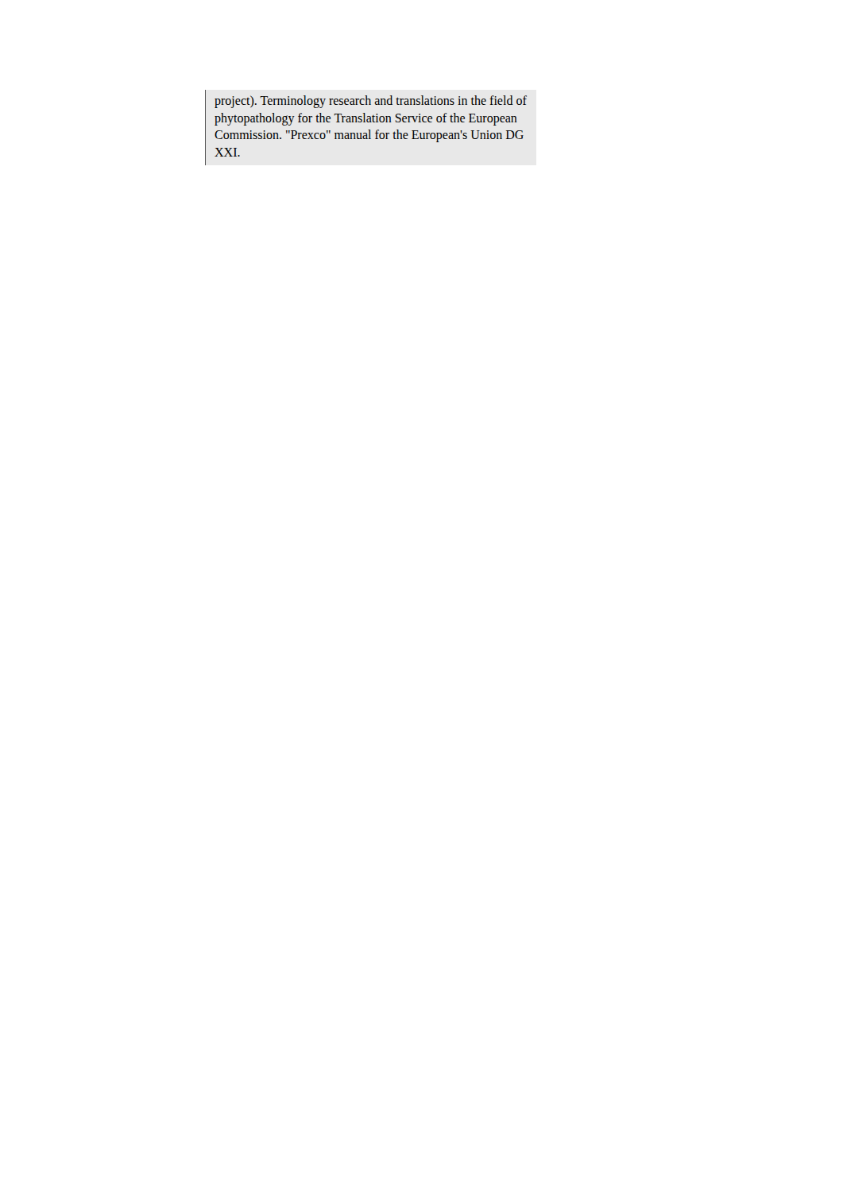project). Terminology research and translations in the field of phytopathology for the Translation Service of the European Commission. "Prexco" manual for the European's Union DG XXI.